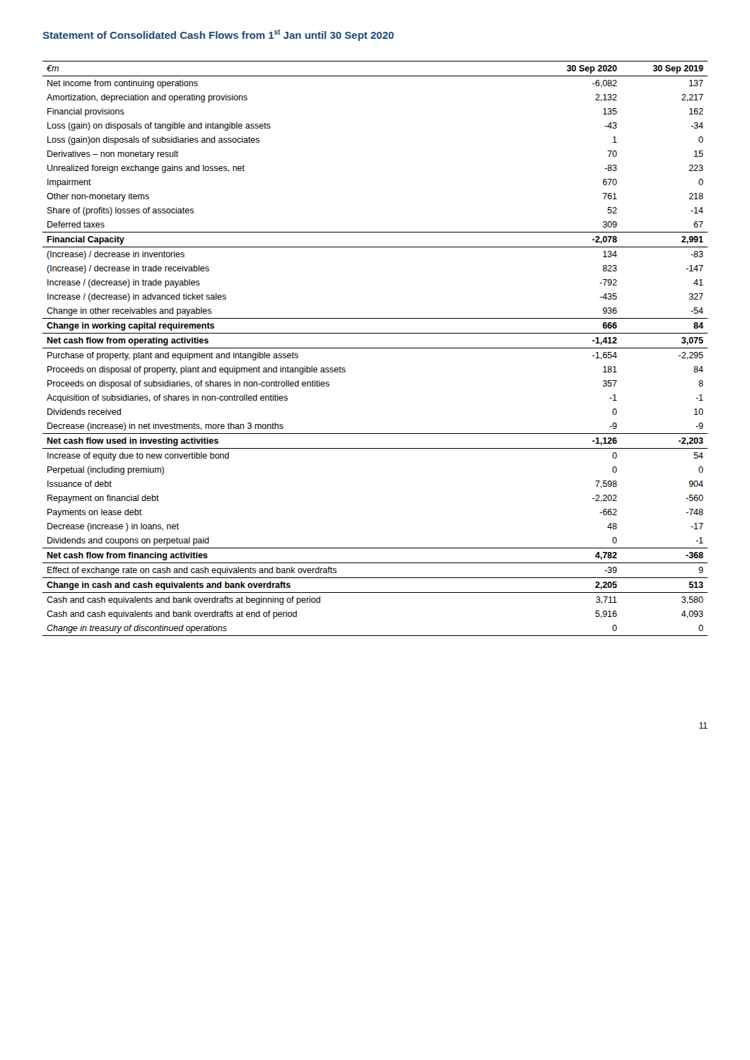Statement of Consolidated Cash Flows from 1st Jan until 30 Sept 2020
| €m | 30 Sep 2020 | 30 Sep 2019 |
| --- | --- | --- |
| Net income from continuing operations | -6,082 | 137 |
| Amortization, depreciation and operating provisions | 2,132 | 2,217 |
| Financial provisions | 135 | 162 |
| Loss (gain) on disposals of tangible and intangible assets | -43 | -34 |
| Loss (gain)on disposals of subsidiaries and associates | 1 | 0 |
| Derivatives – non monetary result | 70 | 15 |
| Unrealized foreign exchange gains and losses, net | -83 | 223 |
| Impairment | 670 | 0 |
| Other non-monetary items | 761 | 218 |
| Share of (profits) losses of associates | 52 | -14 |
| Deferred taxes | 309 | 67 |
| Financial Capacity | -2,078 | 2,991 |
| (Increase) / decrease in inventories | 134 | -83 |
| (Increase) / decrease in trade receivables | 823 | -147 |
| Increase / (decrease) in trade payables | -792 | 41 |
| Increase / (decrease) in advanced ticket sales | -435 | 327 |
| Change in other receivables and payables | 936 | -54 |
| Change in working capital requirements | 666 | 84 |
| Net cash flow from operating activities | -1,412 | 3,075 |
| Purchase of property, plant and equipment and intangible assets | -1,654 | -2,295 |
| Proceeds on disposal of property, plant and equipment and intangible assets | 181 | 84 |
| Proceeds on disposal of subsidiaries, of shares in non-controlled entities | 357 | 8 |
| Acquisition of subsidiaries, of shares in non-controlled entities | -1 | -1 |
| Dividends received | 0 | 10 |
| Decrease (increase) in net investments, more than 3 months | -9 | -9 |
| Net cash flow used in investing activities | -1,126 | -2,203 |
| Increase of equity due to new convertible bond | 0 | 54 |
| Perpetual (including premium) | 0 | 0 |
| Issuance of debt | 7,598 | 904 |
| Repayment on financial debt | -2,202 | -560 |
| Payments on lease debt | -662 | -748 |
| Decrease (increase ) in loans, net | 48 | -17 |
| Dividends and coupons on perpetual paid | 0 | -1 |
| Net cash flow from financing activities | 4,782 | -368 |
| Effect of exchange rate on cash and cash equivalents and bank overdrafts | -39 | 9 |
| Change in cash and cash equivalents and bank overdrafts | 2,205 | 513 |
| Cash and cash equivalents and bank overdrafts at beginning of period | 3,711 | 3,580 |
| Cash and cash equivalents and bank overdrafts at end of period | 5,916 | 4,093 |
| Change in treasury of discontinued operations | 0 | 0 |
11